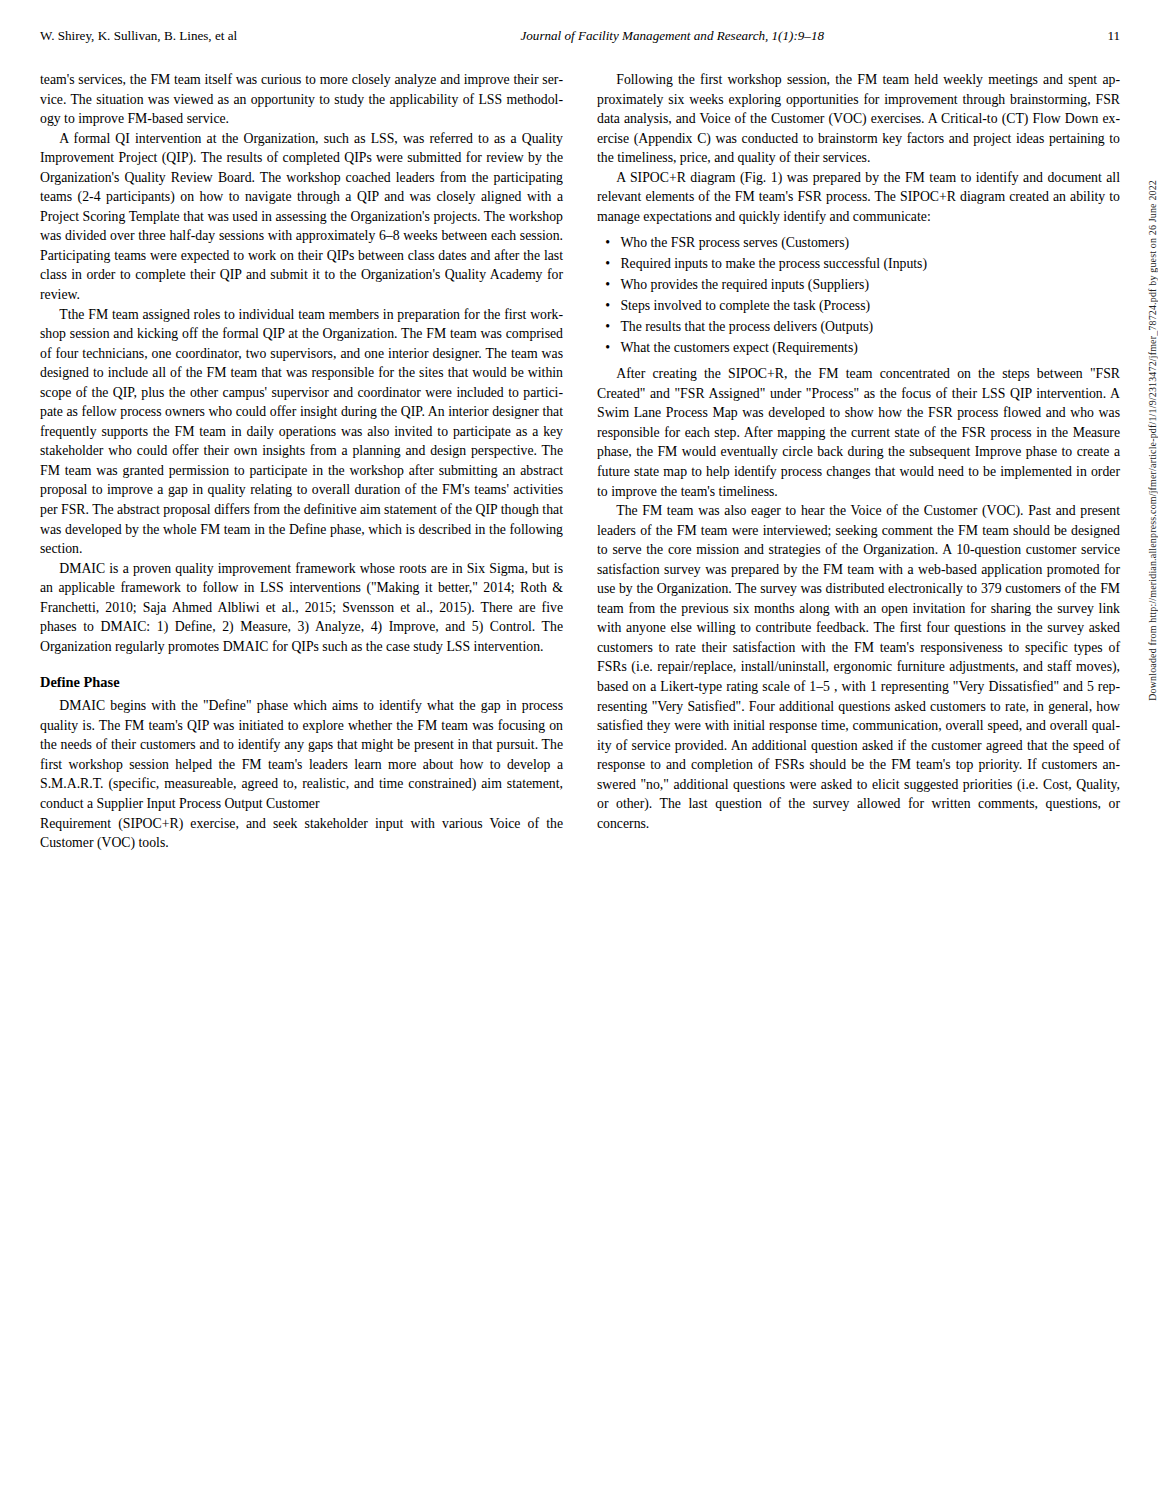W. Shirey, K. Sullivan, B. Lines, et al Journal of Facility Management and Research, 1(1):9–18 11
Downloaded from http://meridian.allenpress.com/jfmer/article-pdf/1/1/9/2313472/jfmer_78724.pdf by guest on 26 June 2022
team's services, the FM team itself was curious to more closely analyze and improve their service. The situation was viewed as an opportunity to study the applicability of LSS methodology to improve FM-based service.
A formal QI intervention at the Organization, such as LSS, was referred to as a Quality Improvement Project (QIP). The results of completed QIPs were submitted for review by the Organization's Quality Review Board. The workshop coached leaders from the participating teams (2-4 participants) on how to navigate through a QIP and was closely aligned with a Project Scoring Template that was used in assessing the Organization's projects. The workshop was divided over three half-day sessions with approximately 6–8 weeks between each session. Participating teams were expected to work on their QIPs between class dates and after the last class in order to complete their QIP and submit it to the Organization's Quality Academy for review.
Tthe FM team assigned roles to individual team members in preparation for the first workshop session and kicking off the formal QIP at the Organization. The FM team was comprised of four technicians, one coordinator, two supervisors, and one interior designer. The team was designed to include all of the FM team that was responsible for the sites that would be within scope of the QIP, plus the other campus' supervisor and coordinator were included to participate as fellow process owners who could offer insight during the QIP. An interior designer that frequently supports the FM team in daily operations was also invited to participate as a key stakeholder who could offer their own insights from a planning and design perspective. The FM team was granted permission to participate in the workshop after submitting an abstract proposal to improve a gap in quality relating to overall duration of the FM's teams' activities per FSR. The abstract proposal differs from the definitive aim statement of the QIP though that was developed by the whole FM team in the Define phase, which is described in the following section.
DMAIC is a proven quality improvement framework whose roots are in Six Sigma, but is an applicable framework to follow in LSS interventions ("Making it better," 2014; Roth & Franchetti, 2010; Saja Ahmed Albliwi et al., 2015; Svensson et al., 2015). There are five phases to DMAIC: 1) Define, 2) Measure, 3) Analyze, 4) Improve, and 5) Control. The Organization regularly promotes DMAIC for QIPs such as the case study LSS intervention.
Define Phase
DMAIC begins with the "Define" phase which aims to identify what the gap in process quality is. The FM team's QIP was initiated to explore whether the FM team was focusing on the needs of their customers and to identify any gaps that might be present in that pursuit. The first workshop session helped the FM team's leaders learn more about how to develop a S.M.A.R.T. (specific, measureable, agreed to, realistic, and time constrained) aim statement, conduct a Supplier Input Process Output Customer
Requirement (SIPOC+R) exercise, and seek stakeholder input with various Voice of the Customer (VOC) tools.
Following the first workshop session, the FM team held weekly meetings and spent approximately six weeks exploring opportunities for improvement through brainstorming, FSR data analysis, and Voice of the Customer (VOC) exercises. A Critical-to (CT) Flow Down exercise (Appendix C) was conducted to brainstorm key factors and project ideas pertaining to the timeliness, price, and quality of their services.
A SIPOC+R diagram (Fig. 1) was prepared by the FM team to identify and document all relevant elements of the FM team's FSR process. The SIPOC+R diagram created an ability to manage expectations and quickly identify and communicate:
Who the FSR process serves (Customers)
Required inputs to make the process successful (Inputs)
Who provides the required inputs (Suppliers)
Steps involved to complete the task (Process)
The results that the process delivers (Outputs)
What the customers expect (Requirements)
After creating the SIPOC+R, the FM team concentrated on the steps between "FSR Created" and "FSR Assigned" under "Process" as the focus of their LSS QIP intervention. A Swim Lane Process Map was developed to show how the FSR process flowed and who was responsible for each step. After mapping the current state of the FSR process in the Measure phase, the FM would eventually circle back during the subsequent Improve phase to create a future state map to help identify process changes that would need to be implemented in order to improve the team's timeliness.
The FM team was also eager to hear the Voice of the Customer (VOC). Past and present leaders of the FM team were interviewed; seeking comment the FM team should be designed to serve the core mission and strategies of the Organization. A 10-question customer service satisfaction survey was prepared by the FM team with a web-based application promoted for use by the Organization. The survey was distributed electronically to 379 customers of the FM team from the previous six months along with an open invitation for sharing the survey link with anyone else willing to contribute feedback. The first four questions in the survey asked customers to rate their satisfaction with the FM team's responsiveness to specific types of FSRs (i.e. repair/replace, install/uninstall, ergonomic furniture adjustments, and staff moves), based on a Likert-type rating scale of 1–5 , with 1 representing "Very Dissatisfied" and 5 representing "Very Satisfied". Four additional questions asked customers to rate, in general, how satisfied they were with initial response time, communication, overall speed, and overall quality of service provided. An additional question asked if the customer agreed that the speed of response to and completion of FSRs should be the FM team's top priority. If customers answered "no," additional questions were asked to elicit suggested priorities (i.e. Cost, Quality, or other). The last question of the survey allowed for written comments, questions, or concerns.